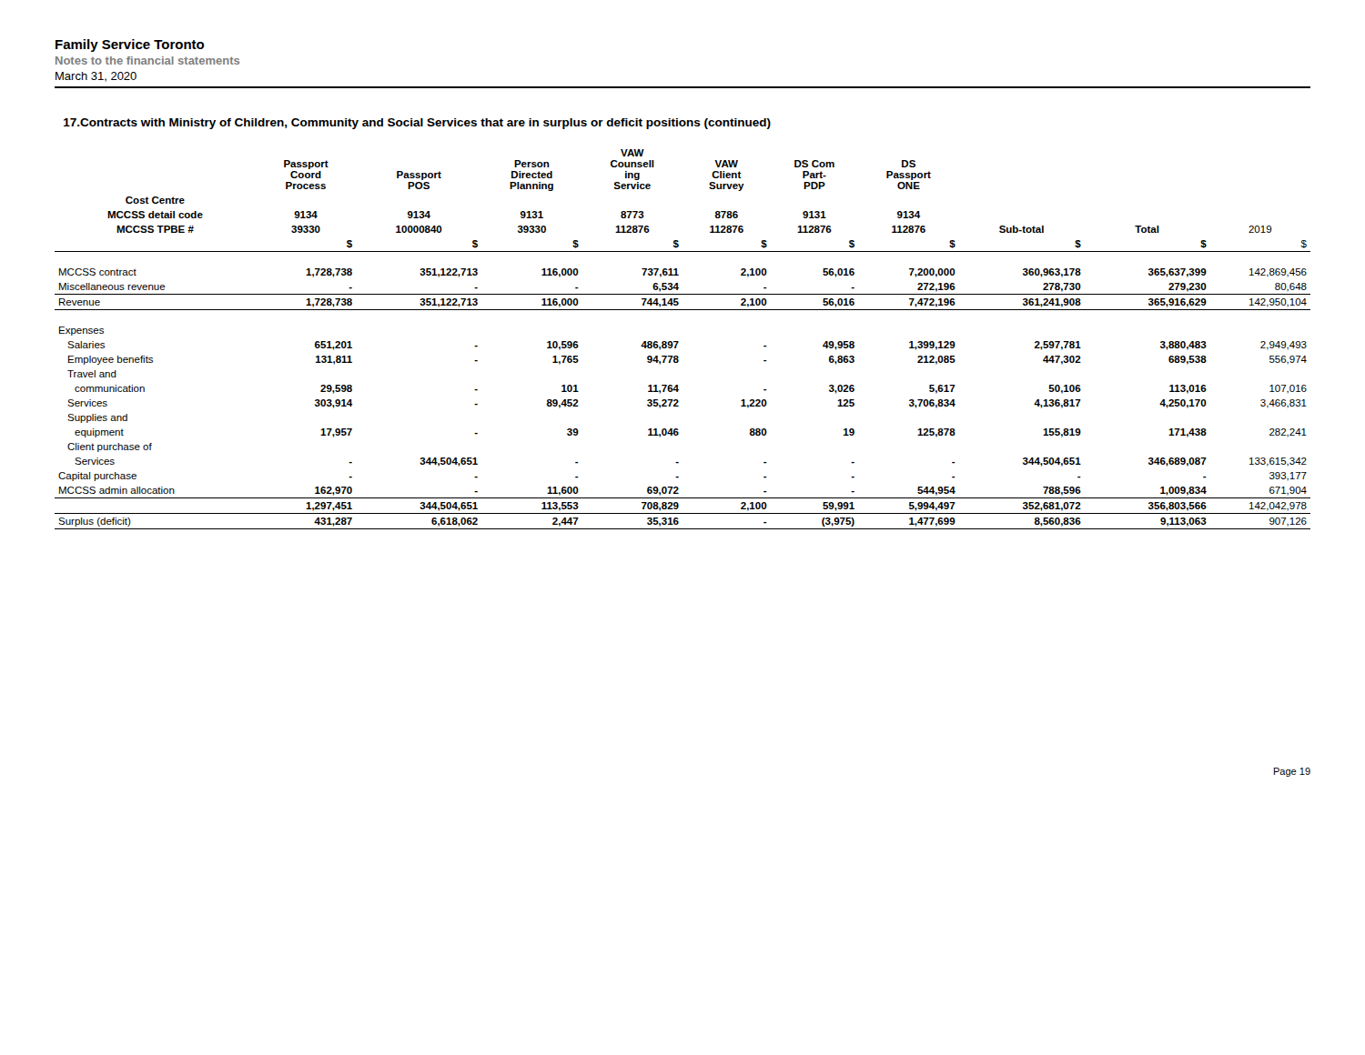Family Service Toronto
Notes to the financial statements
March 31, 2020
17. Contracts with Ministry of Children, Community and Social Services that are in surplus or deficit positions (continued)
| | Passport Coord Process | Passport POS | Person Directed Planning | VAW Counsell ing Service | VAW Client Survey | DS Com Part- PDP | DS Passport ONE | | | |
| --- | --- | --- | --- | --- | --- | --- | --- | --- | --- | --- |
| Cost Centre | | | | | | | | | | |
| MCCSS detail code | 9134 | 9134 | 9131 | 8773 | 8786 | 9131 | 9134 | | | |
| MCCSS TPBE # | 39330 | 10000840 | 39330 | 112876 | 112876 | 112876 | 112876 | Sub-total | Total | 2019 |
| | $ | $ | $ | $ | $ | $ | $ | $ | $ | $ |
| MCCSS contract | 1,728,738 | 351,122,713 | 116,000 | 737,611 | 2,100 | 56,016 | 7,200,000 | 360,963,178 | 365,637,399 | 142,869,456 |
| Miscellaneous revenue | - | - | - | 6,534 | - | - | 272,196 | 278,730 | 279,230 | 80,648 |
| Revenue | 1,728,738 | 351,122,713 | 116,000 | 744,145 | 2,100 | 56,016 | 7,472,196 | 361,241,908 | 365,916,629 | 142,950,104 |
| Expenses | |
| Salaries | 651,201 | - | 10,596 | 486,897 | - | 49,958 | 1,399,129 | 2,597,781 | 3,880,483 | 2,949,493 |
| Employee benefits | 131,811 | - | 1,765 | 94,778 | - | 6,863 | 212,085 | 447,302 | 689,538 | 556,974 |
| Travel and | |
| communication | 29,598 | - | 101 | 11,764 | - | 3,026 | 5,617 | 50,106 | 113,016 | 107,016 |
| Services | 303,914 | - | 89,452 | 35,272 | 1,220 | 125 | 3,706,834 | 4,136,817 | 4,250,170 | 3,466,831 |
| Supplies and | |
| equipment | 17,957 | - | 39 | 11,046 | 880 | 19 | 125,878 | 155,819 | 171,438 | 282,241 |
| Client purchase of | |
| Services | - | 344,504,651 | - | - | - | - | - | 344,504,651 | 346,689,087 | 133,615,342 |
| Capital purchase | - | - | - | - | - | - | - | - | - | 393,177 |
| MCCSS admin allocation | 162,970 | - | 11,600 | 69,072 | - | - | 544,954 | 788,596 | 1,009,834 | 671,904 |
| | 1,297,451 | 344,504,651 | 113,553 | 708,829 | 2,100 | 59,991 | 5,994,497 | 352,681,072 | 356,803,566 | 142,042,978 |
| Surplus (deficit) | 431,287 | 6,618,062 | 2,447 | 35,316 | - | (3,975) | 1,477,699 | 8,560,836 | 9,113,063 | 907,126 |
Page 19